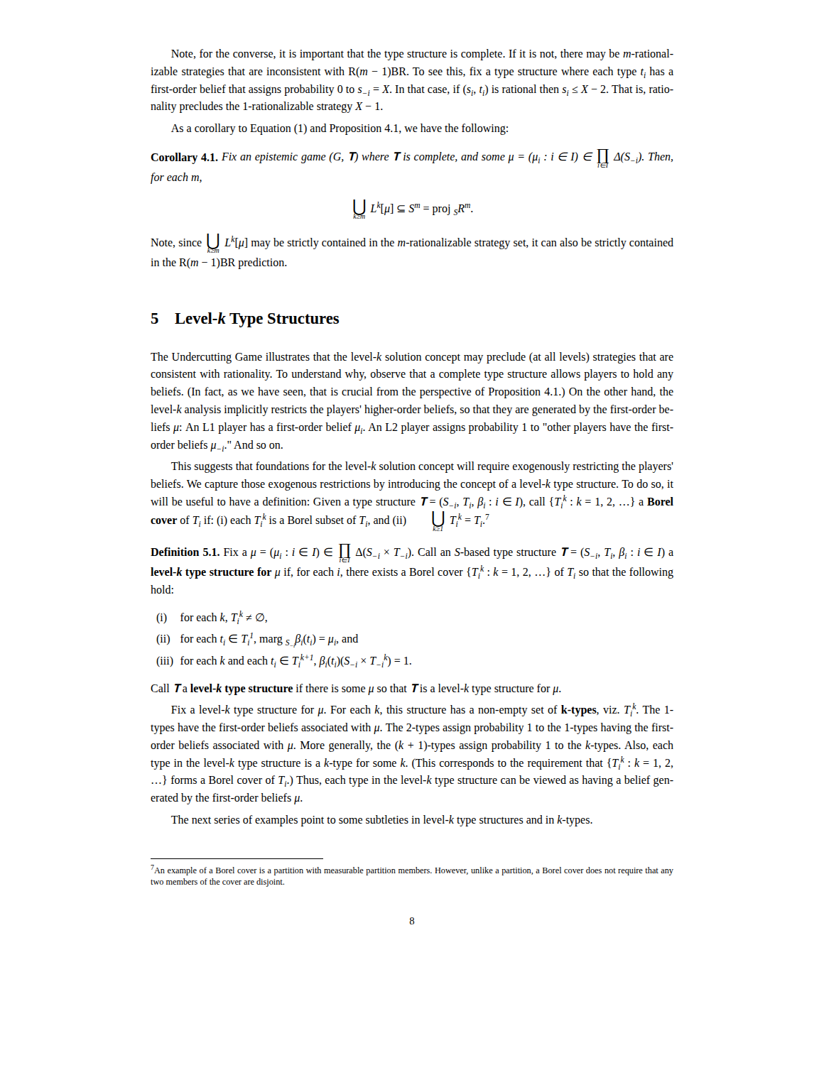Note, for the converse, it is important that the type structure is complete. If it is not, there may be m-rationalizable strategies that are inconsistent with R(m − 1)BR. To see this, fix a type structure where each type ti has a first-order belief that assigns probability 0 to s−i = X. In that case, if (si, ti) is rational then si ≤ X − 2. That is, rationality precludes the 1-rationalizable strategy X − 1.
As a corollary to Equation (1) and Proposition 4.1, we have the following:
Corollary 4.1. Fix an epistemic game (G, 𝐓) where 𝐓 is complete, and some μ = (μi : i ∈ I) ∈ ∏i∈I Δ(S−i). Then, for each m,
⋃k≥m Lk[μ] ⊆ Sm = proj SRm.
Note, since ⋃k≥m Lk[μ] may be strictly contained in the m-rationalizable strategy set, it can also be strictly contained in the R(m − 1)BR prediction.
5 Level-k Type Structures
The Undercutting Game illustrates that the level-k solution concept may preclude (at all levels) strategies that are consistent with rationality. To understand why, observe that a complete type structure allows players to hold any beliefs. (In fact, as we have seen, that is crucial from the perspective of Proposition 4.1.) On the other hand, the level-k analysis implicitly restricts the players' higher-order beliefs, so that they are generated by the first-order beliefs μ: An L1 player has a first-order belief μi. An L2 player assigns probability 1 to "other players have the first-order beliefs μ−i." And so on.
This suggests that foundations for the level-k solution concept will require exogenously restricting the players' beliefs. We capture those exogenous restrictions by introducing the concept of a level-k type structure. To do so, it will be useful to have a definition: Given a type structure 𝐓 = (S−i, Ti, βi : i ∈ I), call {Tik : k = 1, 2, …} a Borel cover of Ti if: (i) each Tik is a Borel subset of Ti, and (ii) ⋃k≥1 Tik = Ti.7
Definition 5.1. Fix a μ = (μi : i ∈ I) ∈ ∏i∈I Δ(S−i × T−i). Call an S-based type structure 𝐓 = (S−i, Ti, βi : i ∈ I) a level-k type structure for μ if, for each i, there exists a Borel cover {Tik : k = 1, 2, …} of Ti so that the following hold:
(i) for each k, Tik ≠ ∅,
(ii) for each ti ∈ Ti1, marg S−iβi(ti) = μi, and
(iii) for each k and each ti ∈ Tik+1, βi(ti)(S−i × T−ik) = 1.
Call 𝐓 a level-k type structure if there is some μ so that 𝐓 is a level-k type structure for μ.
Fix a level-k type structure for μ. For each k, this structure has a non-empty set of k-types, viz. Tik. The 1-types have the first-order beliefs associated with μ. The 2-types assign probability 1 to the 1-types having the first-order beliefs associated with μ. More generally, the (k + 1)-types assign probability 1 to the k-types. Also, each type in the level-k type structure is a k-type for some k. (This corresponds to the requirement that {Tik : k = 1, 2, …} forms a Borel cover of Ti.) Thus, each type in the level-k type structure can be viewed as having a belief generated by the first-order beliefs μ.
The next series of examples point to some subtleties in level-k type structures and in k-types.
7An example of a Borel cover is a partition with measurable partition members. However, unlike a partition, a Borel cover does not require that any two members of the cover are disjoint.
8